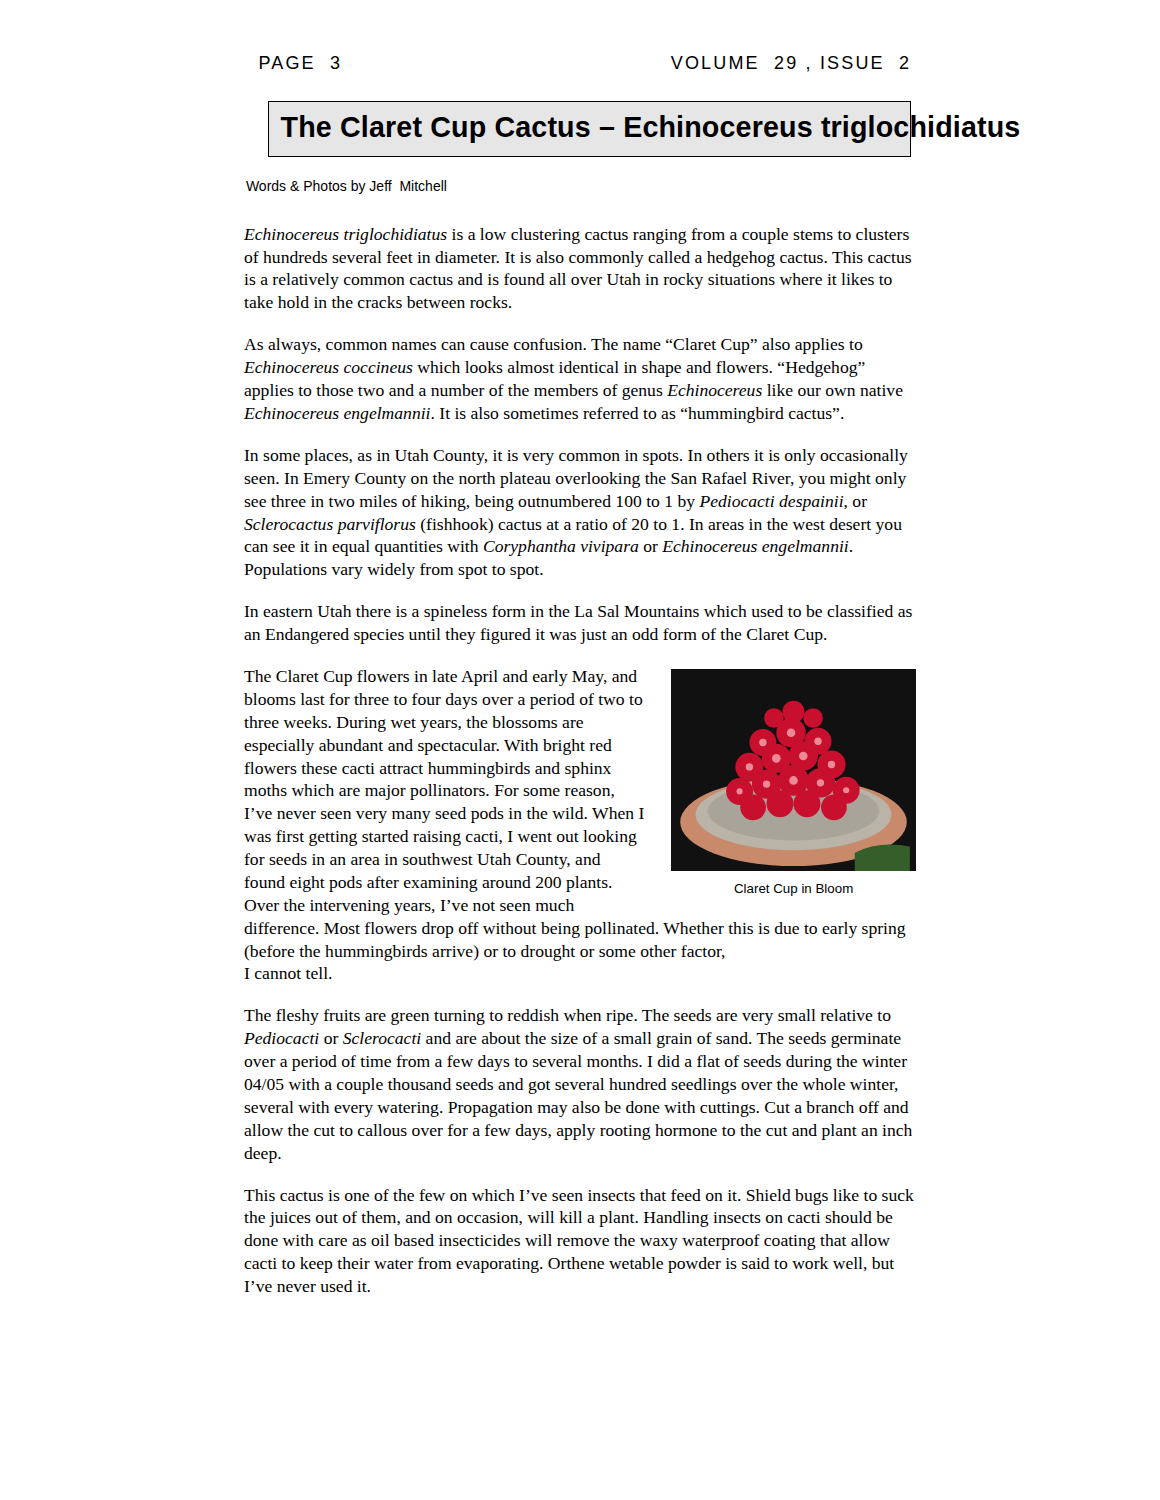PAGE 3
VOLUME 29 , ISSUE 2
The Claret Cup Cactus – Echinocereus triglochidiatus
Words & Photos by Jeff Mitchell
Echinocereus triglochidiatus is a low clustering cactus ranging from a couple stems to clusters of hundreds several feet in diameter. It is also commonly called a hedgehog cactus. This cactus is a relatively common cactus and is found all over Utah in rocky situations where it likes to take hold in the cracks between rocks.
As always, common names can cause confusion. The name “Claret Cup” also applies to Echinocereus coccineus which looks almost identical in shape and flowers. “Hedgehog” applies to those two and a number of the members of genus Echinocereus like our own native Echinocereus engelmannii. It is also sometimes referred to as “hummingbird cactus”.
In some places, as in Utah County, it is very common in spots. In others it is only occasionally seen. In Emery County on the north plateau overlooking the San Rafael River, you might only see three in two miles of hiking, being outnumbered 100 to 1 by Pediocacti despainii, or Sclerocactus parviflorus (fishhook) cactus at a ratio of 20 to 1. In areas in the west desert you can see it in equal quantities with Coryphantha vivipara or Echinocereus engelmannii. Populations vary widely from spot to spot.
In eastern Utah there is a spineless form in the La Sal Mountains which used to be classified as an Endangered species until they figured it was just an odd form of the Claret Cup.
Claret Cup in Bloom
The Claret Cup flowers in late April and early May, and blooms last for three to four days over a period of two to three weeks. During wet years, the blossoms are especially abundant and spectacular. With bright red flowers these cacti attract hummingbirds and sphinx moths which are major pollinators. For some reason, I’ve never seen very many seed pods in the wild. When I was first getting started raising cacti, I went out looking for seeds in an area in southwest Utah County, and found eight pods after examining around 200 plants. Over the intervening years, I’ve not seen much difference. Most flowers drop off without being pollinated. Whether this is due to early spring (before the hummingbirds arrive) or to drought or some other factor,
I cannot tell.
The fleshy fruits are green turning to reddish when ripe. The seeds are very small relative to Pediocacti or Sclerocacti and are about the size of a small grain of sand. The seeds germinate over a period of time from a few days to several months. I did a flat of seeds during the winter 04/05 with a couple thousand seeds and got several hundred seedlings over the whole winter, several with every watering. Propagation may also be done with cuttings. Cut a branch off and allow the cut to callous over for a few days, apply rooting hormone to the cut and plant an inch deep.
This cactus is one of the few on which I’ve seen insects that feed on it. Shield bugs like to suck the juices out of them, and on occasion, will kill a plant. Handling insects on cacti should be done with care as oil based insecticides will remove the waxy waterproof coating that allow cacti to keep their water from evaporating. Orthene wetable powder is said to work well, but I’ve never used it.